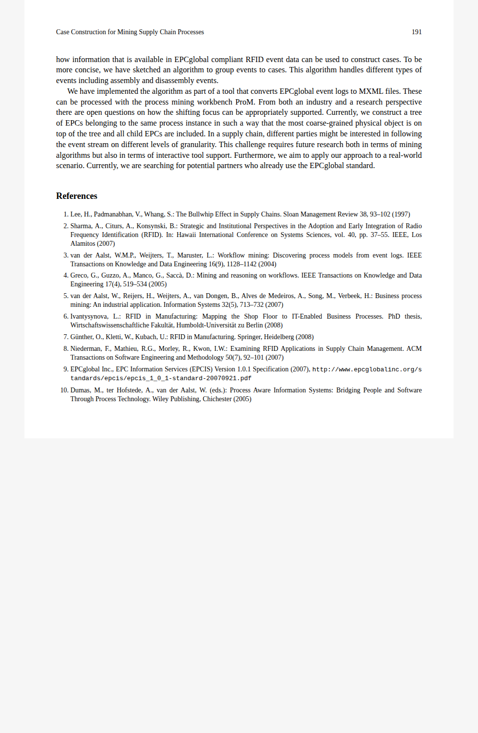Case Construction for Mining Supply Chain Processes 191
how information that is available in EPCglobal compliant RFID event data can be used to construct cases. To be more concise, we have sketched an algorithm to group events to cases. This algorithm handles different types of events including assembly and disassembly events.
We have implemented the algorithm as part of a tool that converts EPCglobal event logs to MXML files. These can be processed with the process mining workbench ProM. From both an industry and a research perspective there are open questions on how the shifting focus can be appropriately supported. Currently, we construct a tree of EPCs belonging to the same process instance in such a way that the most coarse-grained physical object is on top of the tree and all child EPCs are included. In a supply chain, different parties might be interested in following the event stream on different levels of granularity. This challenge requires future research both in terms of mining algorithms but also in terms of interactive tool support. Furthermore, we aim to apply our approach to a real-world scenario. Currently, we are searching for potential partners who already use the EPCglobal standard.
References
Lee, H., Padmanabhan, V., Whang, S.: The Bullwhip Effect in Supply Chains. Sloan Management Review 38, 93–102 (1997)
Sharma, A., Citurs, A., Konsynski, B.: Strategic and Institutional Perspectives in the Adoption and Early Integration of Radio Frequency Identification (RFID). In: Hawaii International Conference on Systems Sciences, vol. 40, pp. 37–55. IEEE, Los Alamitos (2007)
van der Aalst, W.M.P., Weijters, T., Maruster, L.: Workflow mining: Discovering process models from event logs. IEEE Transactions on Knowledge and Data Engineering 16(9), 1128–1142 (2004)
Greco, G., Guzzo, A., Manco, G., Saccà, D.: Mining and reasoning on workflows. IEEE Transactions on Knowledge and Data Engineering 17(4), 519–534 (2005)
van der Aalst, W., Reijers, H., Weijters, A., van Dongen, B., Alves de Medeiros, A., Song, M., Verbeek, H.: Business process mining: An industrial application. Information Systems 32(5), 713–732 (2007)
Ivantysynova, L.: RFID in Manufacturing: Mapping the Shop Floor to IT-Enabled Business Processes. PhD thesis, Wirtschaftswissenschaftliche Fakultät, Humboldt-Universität zu Berlin (2008)
Günther, O., Kletti, W., Kubach, U.: RFID in Manufacturing. Springer, Heidelberg (2008)
Niederman, F., Mathieu, R.G., Morley, R., Kwon, I.W.: Examining RFID Applications in Supply Chain Management. ACM Transactions on Software Engineering and Methodology 50(7), 92–101 (2007)
EPCglobal Inc., EPC Information Services (EPCIS) Version 1.0.1 Specification (2007), http://www.epcglobalinc.org/standards/epcis/epcis_1_0_1-standard-20070921.pdf
Dumas, M., ter Hofstede, A., van der Aalst, W. (eds.): Process Aware Information Systems: Bridging People and Software Through Process Technology. Wiley Publishing, Chichester (2005)